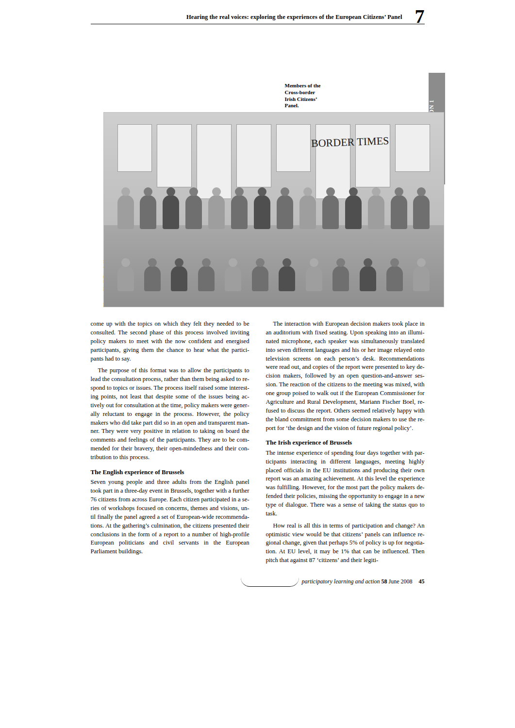Hearing the real voices: exploring the experiences of the European Citizens’ Panel 7
THEME SECTION 1
Members of the
Cross-border
Irish Citizens’
Panel.
Photo: Niall Fitzduff
BORDER TIMES
come up with the topics on which they felt they needed to be consulted. The second phase of this process involved inviting policy makers to meet with the now confident and energised participants, giving them the chance to hear what the participants had to say.
The purpose of this format was to allow the participants to lead the consultation process, rather than them being asked to respond to topics or issues. The process itself raised some interesting points, not least that despite some of the issues being actively out for consultation at the time, policy makers were generally reluctant to engage in the process. However, the policy makers who did take part did so in an open and transparent manner. They were very positive in relation to taking on board the comments and feelings of the participants. They are to be commended for their bravery, their open-mindedness and their contribution to this process.
The English experience of Brussels
Seven young people and three adults from the English panel took part in a three-day event in Brussels, together with a further 76 citizens from across Europe. Each citizen participated in a series of workshops focused on concerns, themes and visions, until finally the panel agreed a set of European-wide recommendations. At the gathering’s culmination, the citizens presented their conclusions in the form of a report to a number of high-profile European politicians and civil servants in the European Parliament buildings.
The interaction with European decision makers took place in an auditorium with fixed seating. Upon speaking into an illuminated microphone, each speaker was simultaneously translated into seven different languages and his or her image relayed onto television screens on each person’s desk. Recommendations were read out, and copies of the report were presented to key decision makers, followed by an open question-and-answer session. The reaction of the citizens to the meeting was mixed, with one group poised to walk out if the European Commissioner for Agriculture and Rural Development, Mariann Fischer Boel, refused to discuss the report. Others seemed relatively happy with the bland commitment from some decision makers to use the report for ‘the design and the vision of future regional policy’.
The Irish experience of Brussels
The intense experience of spending four days together with participants interacting in different languages, meeting highly placed officials in the EU institutions and producing their own report was an amazing achievement. At this level the experience was fulfilling. However, for the most part the policy makers defended their policies, missing the opportunity to engage in a new type of dialogue. There was a sense of taking the status quo to task.
How real is all this in terms of participation and change? An optimistic view would be that citizens’ panels can influence regional change, given that perhaps 5% of policy is up for negotiation. At EU level, it may be 1% that can be influenced. Then pitch that against 87 ‘citizens’ and their legiti-
participatory learning and action 58 June 2008 45